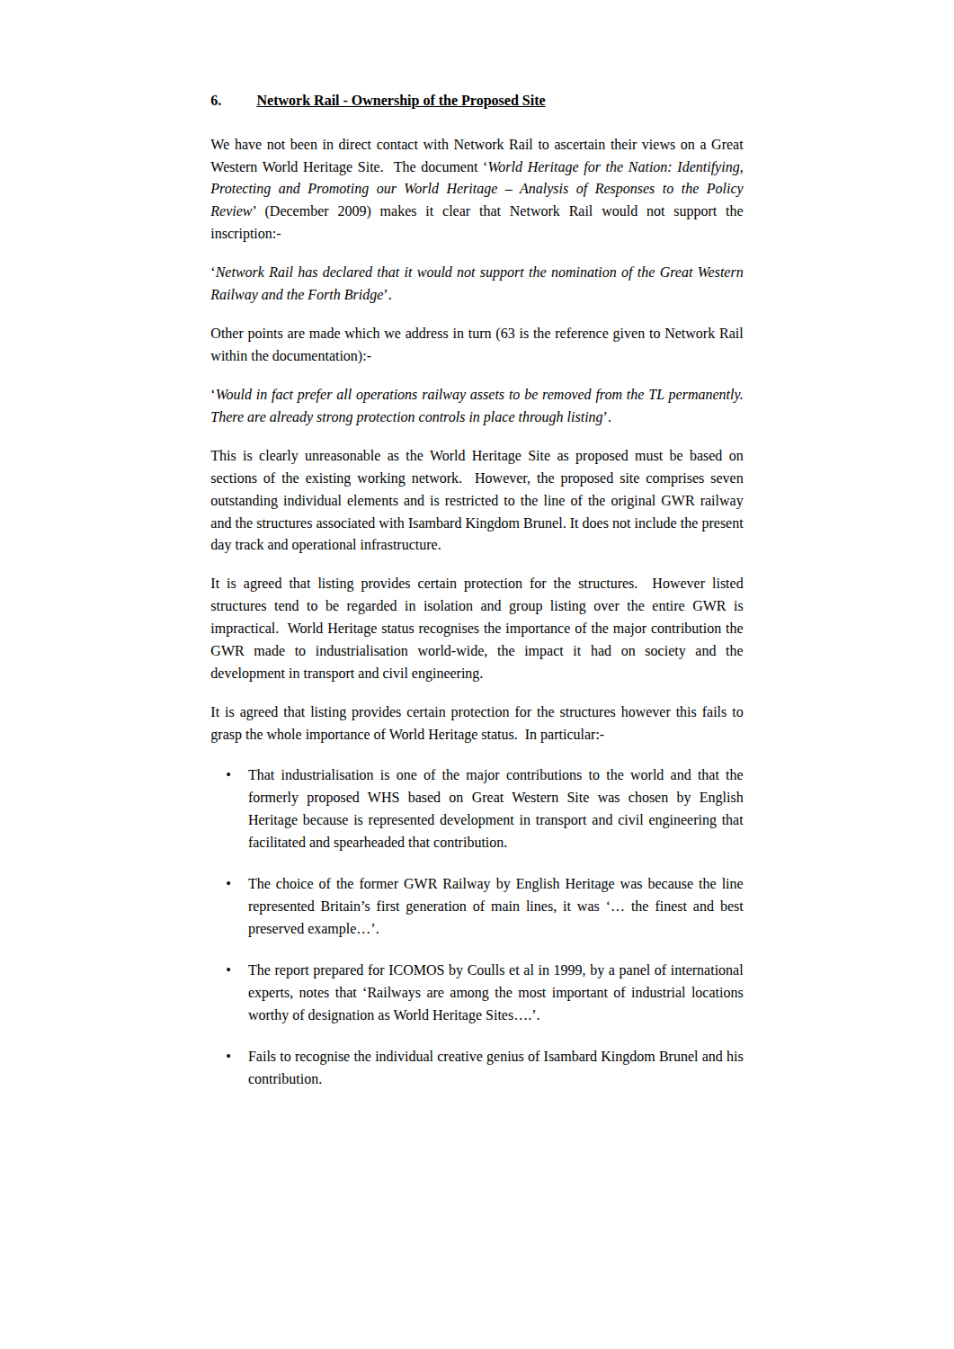6. Network Rail - Ownership of the Proposed Site
We have not been in direct contact with Network Rail to ascertain their views on a Great Western World Heritage Site. The document ‘World Heritage for the Nation: Identifying, Protecting and Promoting our World Heritage – Analysis of Responses to the Policy Review’ (December 2009) makes it clear that Network Rail would not support the inscription:-
‘Network Rail has declared that it would not support the nomination of the Great Western Railway and the Forth Bridge’.
Other points are made which we address in turn (63 is the reference given to Network Rail within the documentation):-
‘Would in fact prefer all operations railway assets to be removed from the TL permanently. There are already strong protection controls in place through listing’.
This is clearly unreasonable as the World Heritage Site as proposed must be based on sections of the existing working network. However, the proposed site comprises seven outstanding individual elements and is restricted to the line of the original GWR railway and the structures associated with Isambard Kingdom Brunel. It does not include the present day track and operational infrastructure.
It is agreed that listing provides certain protection for the structures. However listed structures tend to be regarded in isolation and group listing over the entire GWR is impractical. World Heritage status recognises the importance of the major contribution the GWR made to industrialisation world-wide, the impact it had on society and the development in transport and civil engineering.
It is agreed that listing provides certain protection for the structures however this fails to grasp the whole importance of World Heritage status. In particular:-
That industrialisation is one of the major contributions to the world and that the formerly proposed WHS based on Great Western Site was chosen by English Heritage because is represented development in transport and civil engineering that facilitated and spearheaded that contribution.
The choice of the former GWR Railway by English Heritage was because the line represented Britain’s first generation of main lines, it was ‘… the finest and best preserved example…’.
The report prepared for ICOMOS by Coulls et al in 1999, by a panel of international experts, notes that ‘Railways are among the most important of industrial locations worthy of designation as World Heritage Sites….’.
Fails to recognise the individual creative genius of Isambard Kingdom Brunel and his contribution.